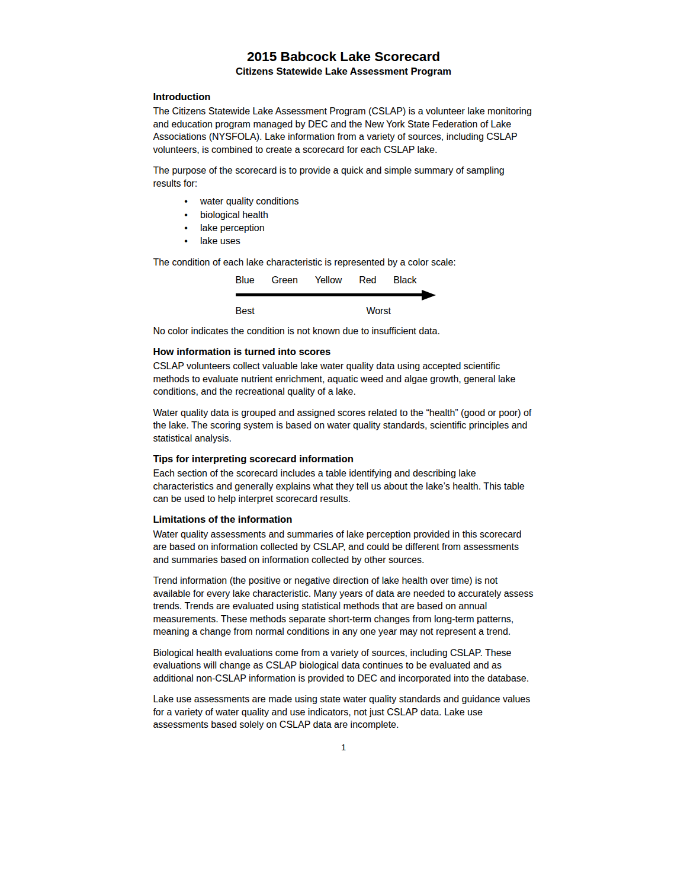2015 Babcock Lake Scorecard
Citizens Statewide Lake Assessment Program
Introduction
The Citizens Statewide Lake Assessment Program (CSLAP) is a volunteer lake monitoring and education program managed by DEC and the New York State Federation of Lake Associations (NYSFOLA). Lake information from a variety of sources, including CSLAP volunteers, is combined to create a scorecard for each CSLAP lake.
The purpose of the scorecard is to provide a quick and simple summary of sampling results for:
water quality conditions
biological health
lake perception
lake uses
The condition of each lake characteristic is represented by a color scale:
Blue Green Yellow Red Black
Best Worst
No color indicates the condition is not known due to insufficient data.
How information is turned into scores
CSLAP volunteers collect valuable lake water quality data using accepted scientific methods to evaluate nutrient enrichment, aquatic weed and algae growth, general lake conditions, and the recreational quality of a lake.
Water quality data is grouped and assigned scores related to the “health” (good or poor) of the lake. The scoring system is based on water quality standards, scientific principles and statistical analysis.
Tips for interpreting scorecard information
Each section of the scorecard includes a table identifying and describing lake characteristics and generally explains what they tell us about the lake’s health. This table can be used to help interpret scorecard results.
Limitations of the information
Water quality assessments and summaries of lake perception provided in this scorecard are based on information collected by CSLAP, and could be different from assessments and summaries based on information collected by other sources.
Trend information (the positive or negative direction of lake health over time) is not available for every lake characteristic. Many years of data are needed to accurately assess trends. Trends are evaluated using statistical methods that are based on annual measurements. These methods separate short-term changes from long-term patterns, meaning a change from normal conditions in any one year may not represent a trend.
Biological health evaluations come from a variety of sources, including CSLAP. These evaluations will change as CSLAP biological data continues to be evaluated and as additional non-CSLAP information is provided to DEC and incorporated into the database.
Lake use assessments are made using state water quality standards and guidance values for a variety of water quality and use indicators, not just CSLAP data. Lake use assessments based solely on CSLAP data are incomplete.
1